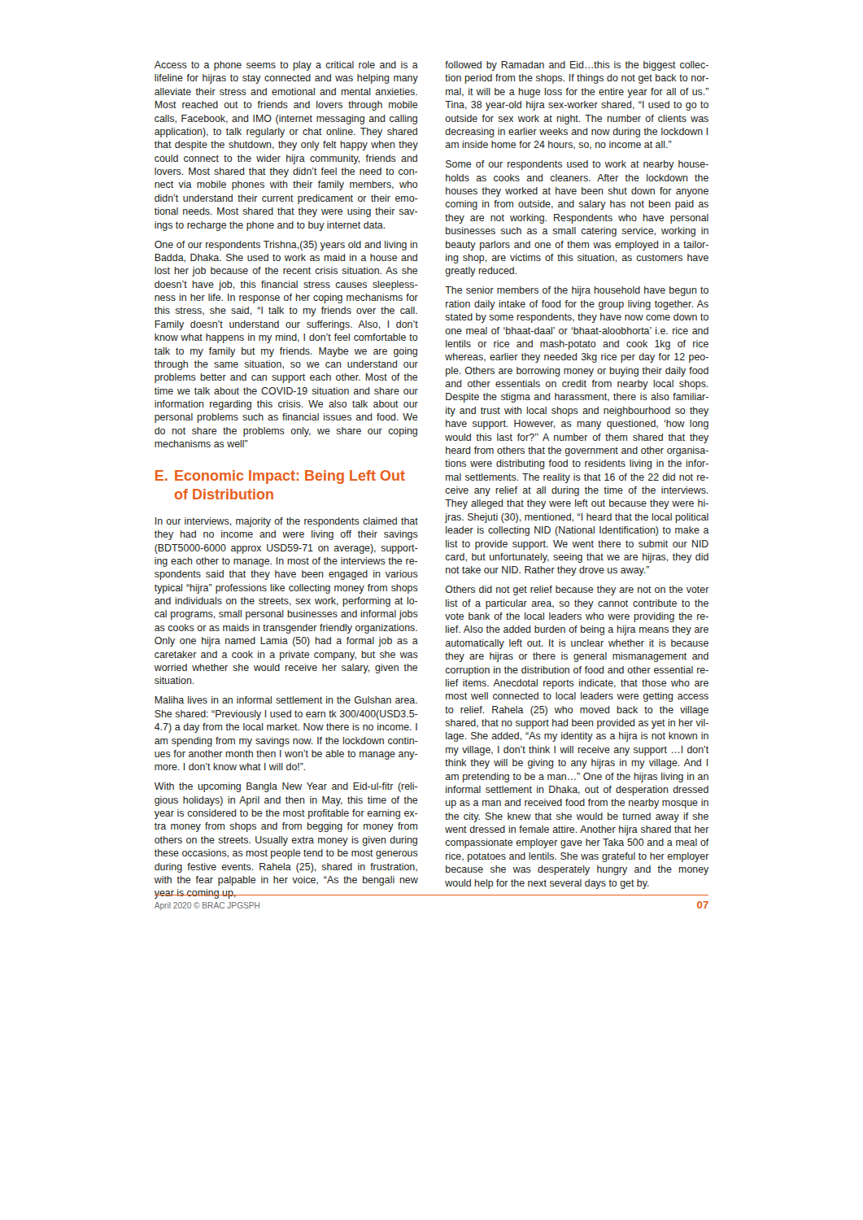Access to a phone seems to play a critical role and is a lifeline for hijras to stay connected and was helping many alleviate their stress and emotional and mental anxieties. Most reached out to friends and lovers through mobile calls, Facebook, and IMO (internet messaging and calling application), to talk regularly or chat online. They shared that despite the shutdown, they only felt happy when they could connect to the wider hijra community, friends and lovers. Most shared that they didn’t feel the need to connect via mobile phones with their family members, who didn’t understand their current predicament or their emotional needs. Most shared that they were using their savings to recharge the phone and to buy internet data.
One of our respondents Trishna,(35) years old and living in Badda, Dhaka. She used to work as maid in a house and lost her job because of the recent crisis situation. As she doesn’t have job, this financial stress causes sleeplessness in her life. In response of her coping mechanisms for this stress, she said, “I talk to my friends over the call. Family doesn’t understand our sufferings. Also, I don’t know what happens in my mind, I don’t feel comfortable to talk to my family but my friends. Maybe we are going through the same situation, so we can understand our problems better and can support each other. Most of the time we talk about the COVID-19 situation and share our information regarding this crisis. We also talk about our personal problems such as financial issues and food. We do not share the problems only, we share our coping mechanisms as well”
E. Economic Impact: Being Left Out of Distribution
In our interviews, majority of the respondents claimed that they had no income and were living off their savings (BDT5000-6000 approx USD59-71 on average), supporting each other to manage. In most of the interviews the respondents said that they have been engaged in various typical “hijra” professions like collecting money from shops and individuals on the streets, sex work, performing at local programs, small personal businesses and informal jobs as cooks or as maids in transgender friendly organizations. Only one hijra named Lamia (50) had a formal job as a caretaker and a cook in a private company, but she was worried whether she would receive her salary, given the situation.
Maliha lives in an informal settlement in the Gulshan area. She shared: “Previously I used to earn tk 300/400(USD3.5-4.7) a day from the local market. Now there is no income. I am spending from my savings now. If the lockdown continues for another month then I won’t be able to manage anymore. I don’t know what I will do!”.
With the upcoming Bangla New Year and Eid-ul-fitr (religious holidays) in April and then in May, this time of the year is considered to be the most profitable for earning extra money from shops and from begging for money from others on the streets. Usually extra money is given during these occasions, as most people tend to be most generous during festive events. Rahela (25), shared in frustration, with the fear palpable in her voice, “As the bengali new year is coming up,
followed by Ramadan and Eid…this is the biggest collection period from the shops. If things do not get back to normal, it will be a huge loss for the entire year for all of us.” Tina, 38 year-old hijra sex-worker shared, “I used to go to outside for sex work at night. The number of clients was decreasing in earlier weeks and now during the lockdown I am inside home for 24 hours, so, no income at all.”
Some of our respondents used to work at nearby households as cooks and cleaners. After the lockdown the houses they worked at have been shut down for anyone coming in from outside, and salary has not been paid as they are not working. Respondents who have personal businesses such as a small catering service, working in beauty parlors and one of them was employed in a tailoring shop, are victims of this situation, as customers have greatly reduced.
The senior members of the hijra household have begun to ration daily intake of food for the group living together. As stated by some respondents, they have now come down to one meal of ‘bhaat-daal’ or ‘bhaat-aloobhorta’ i.e. rice and lentils or rice and mash-potato and cook 1kg of rice whereas, earlier they needed 3kg rice per day for 12 people. Others are borrowing money or buying their daily food and other essentials on credit from nearby local shops. Despite the stigma and harassment, there is also familiarity and trust with local shops and neighbourhood so they have support. However, as many questioned, ‘how long would this last for?’’ A number of them shared that they heard from others that the government and other organisations were distributing food to residents living in the informal settlements. The reality is that 16 of the 22 did not receive any relief at all during the time of the interviews. They alleged that they were left out because they were hijras. Shejuti (30), mentioned, “I heard that the local political leader is collecting NID (National Identification) to make a list to provide support. We went there to submit our NID card, but unfortunately, seeing that we are hijras, they did not take our NID. Rather they drove us away.”
Others did not get relief because they are not on the voter list of a particular area, so they cannot contribute to the vote bank of the local leaders who were providing the relief. Also the added burden of being a hijra means they are automatically left out. It is unclear whether it is because they are hijras or there is general mismanagement and corruption in the distribution of food and other essential relief items. Anecdotal reports indicate, that those who are most well connected to local leaders were getting access to relief. Rahela (25) who moved back to the village shared, that no support had been provided as yet in her village. She added, “As my identity as a hijra is not known in my village, I don’t think I will receive any support …I don’t think they will be giving to any hijras in my village. And I am pretending to be a man…” One of the hijras living in an informal settlement in Dhaka, out of desperation dressed up as a man and received food from the nearby mosque in the city. She knew that she would be turned away if she went dressed in female attire. Another hijra shared that her compassionate employer gave her Taka 500 and a meal of rice, potatoes and lentils. She was grateful to her employer because she was desperately hungry and the money would help for the next several days to get by.
April 2020 © BRAC JPGSPH 07